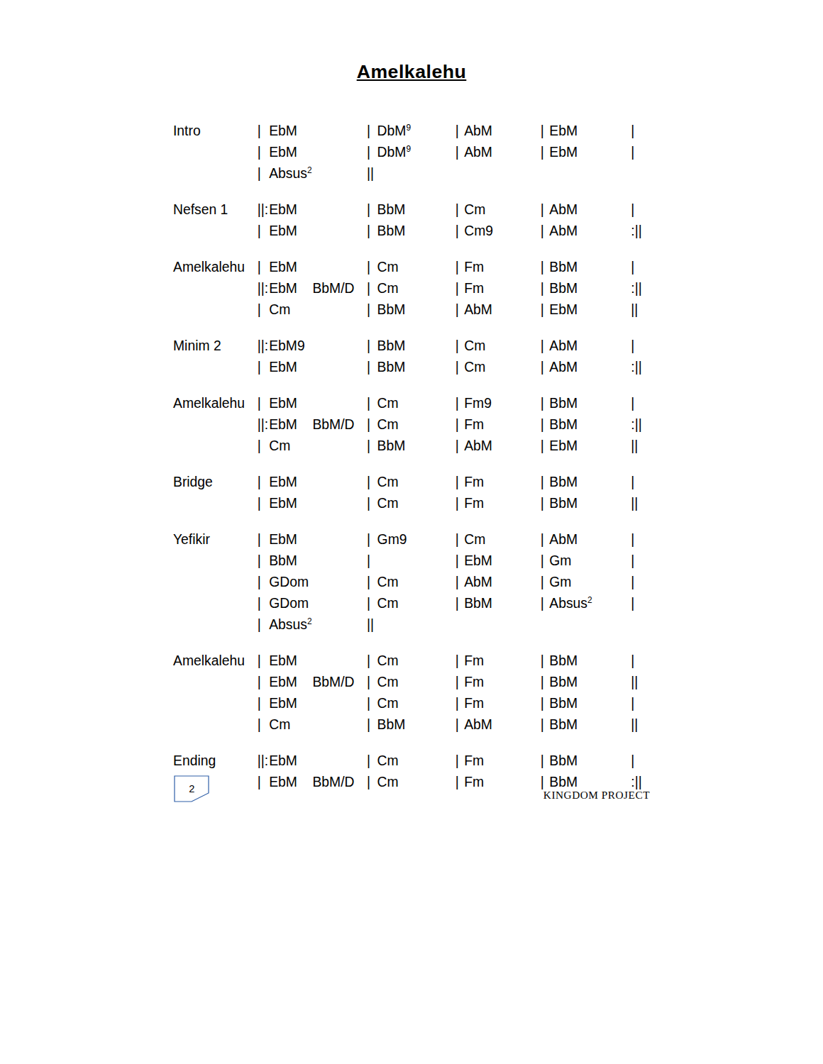Amelkalehu
| Intro | / | EbM | / | DbM 9 | / | AbM | / | EbM | / |
| | / | EbM | / | DbM 9 | / | AbM | / | EbM | / |
| | / | Absus 2 | // | | | | | | |
| Nefsen 1 | //: | EbM | / | BbM | / | Cm | / | AbM | / |
| | / | EbM | / | BbM | / | Cm9 | / | AbM | :// |
| Amelkalehu | / | EbM | / | Cm | / | Fm | / | BbM | / |
| | //: | EbM BbM/D | / | Cm | / | Fm | / | BbM | :// |
| | / | Cm | / | BbM | / | AbM | / | EbM | // |
| Minim 2 | //: | EbM9 | / | BbM | / | Cm | / | AbM | / |
| | / | EbM | / | BbM | / | Cm | / | AbM | :// |
| Amelkalehu | / | EbM | / | Cm | / | Fm9 | / | BbM | / |
| | //: | EbM BbM/D | / | Cm | / | Fm | / | BbM | :// |
| | / | Cm | / | BbM | / | AbM | / | EbM | // |
| Bridge | / | EbM | / | Cm | / | Fm | / | BbM | / |
| | / | EbM | / | Cm | / | Fm | / | BbM | // |
| Yefikir | / | EbM | / | Gm9 | / | Cm | / | AbM | / |
| | / | BbM | / | | / | EbM | / | Gm | / |
| | / | GDom | / | Cm | / | AbM | / | Gm | / |
| | / | GDom | / | Cm | / | BbM | / | Absus 2 | / |
| | / | Absus 2 | // | | | | | | |
| Amelkalehu | / | EbM | / | Cm | / | Fm | / | BbM | / |
| | / | EbM BbM/D | / | Cm | / | Fm | / | BbM | // |
| | / | EbM | / | Cm | / | Fm | / | BbM | / |
| | / | Cm | / | BbM | / | AbM | / | BbM | // |
| Ending | //: | EbM | / | Cm | / | Fm | / | BbM | / |
| | / | EbM BbM/D | / | Cm | / | Fm | / | BbM | :// |
2
KINGDOM PROJECT